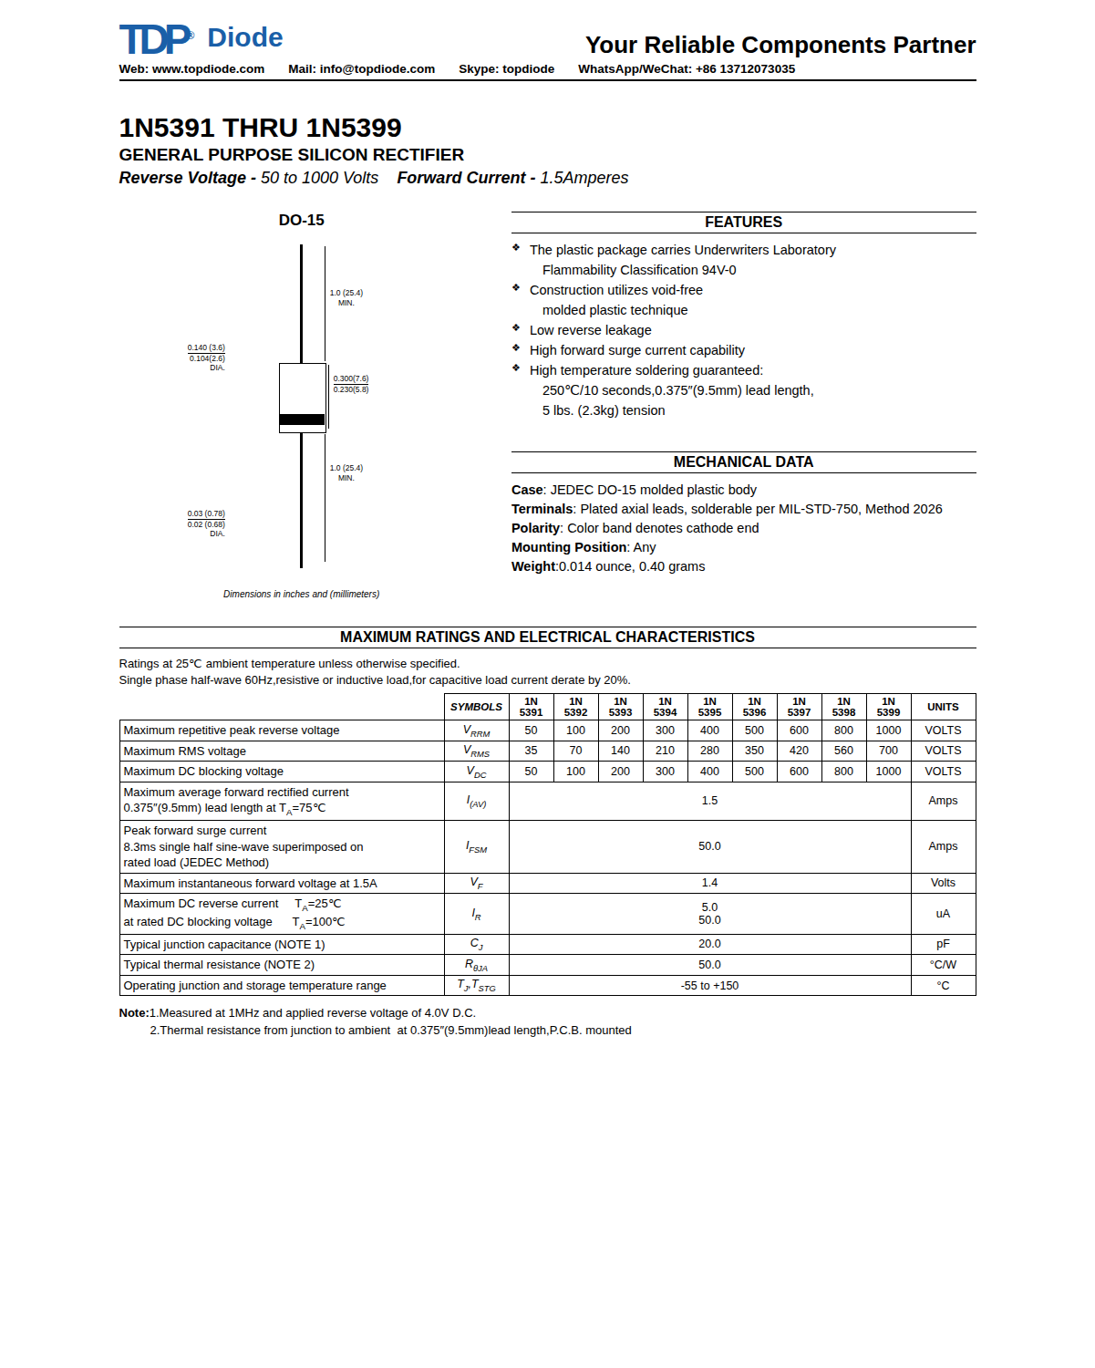TDP®
Diode
Your Reliable Components Partner
Web: www.topdiode.com Mail: info@topdiode.com Skype: topdiode WhatsApp/WeChat: +86 13712073035
1N5391 THRU 1N5399
GENERAL PURPOSE SILICON RECTIFIER
Reverse Voltage - 50 to 1000 Volts Forward Current - 1.5Amperes
DO-15
1.0 (25.4)
MIN.
0.140 (3.6)
0.104(2.6)
DIA.
0.300(7.6)
0.230(5.8)
1.0 (25.4)
MIN.
0.03 (0.78)
0.02 (0.68)
DIA.
Dimensions in inches and (millimeters)
FEATURES
The plastic package carries Underwriters Laboratory
Flammability Classification 94V-0
Construction utilizes void-free
molded plastic technique
Low reverse leakage
High forward surge current capability
High temperature soldering guaranteed:
250℃/10 seconds,0.375″(9.5mm) lead length,
5 lbs. (2.3kg) tension
MECHANICAL DATA
Case: JEDEC DO-15 molded plastic body
Terminals: Plated axial leads, solderable per MIL-STD-750, Method 2026
Polarity: Color band denotes cathode end
Mounting Position: Any
Weight:0.014 ounce, 0.40 grams
MAXIMUM RATINGS AND ELECTRICAL CHARACTERISTICS
Ratings at 25℃ ambient temperature unless otherwise specified.
Single phase half-wave 60Hz,resistive or inductive load,for capacitive load current derate by 20%.
| | SYMBOLS | 1N 5391 | 1N 5392 | 1N 5393 | 1N 5394 | 1N 5395 | 1N 5396 | 1N 5397 | 1N 5398 | 1N 5399 | UNITS |
| --- | --- | --- | --- | --- | --- | --- | --- | --- | --- | --- | --- |
| Maximum repetitive peak reverse voltage | V RRM | 50 | 100 | 200 | 300 | 400 | 500 | 600 | 800 | 1000 | VOLTS |
| Maximum RMS voltage | V RMS | 35 | 70 | 140 | 210 | 280 | 350 | 420 | 560 | 700 | VOLTS |
| Maximum DC blocking voltage | V DC | 50 | 100 | 200 | 300 | 400 | 500 | 600 | 800 | 1000 | VOLTS |
| Maximum average forward rectified current 0.375″(9.5mm) lead length at T A =75℃ | I (AV) | 1.5 | Amps |
| Peak forward surge current 8.3ms single half sine-wave superimposed on rated load (JEDEC Method) | I FSM | 50.0 | Amps |
| Maximum instantaneous forward voltage at 1.5A | V F | 1.4 | Volts |
| Maximum DC reverse current T A =25℃ at rated DC blocking voltage T A =100℃ | I R | 5.0 50.0 | uA |
| Typical junction capacitance (NOTE 1) | C J | 20.0 | pF |
| Typical thermal resistance (NOTE 2) | R θJA | 50.0 | °C/W |
| Operating junction and storage temperature range | T J ,T STG | -55 to +150 | °C |
Note: 1.Measured at 1MHz and applied reverse voltage of 4.0V D.C. 2.Thermal resistance from junction to ambient at 0.375″(9.5mm)lead length,P.C.B. mounted